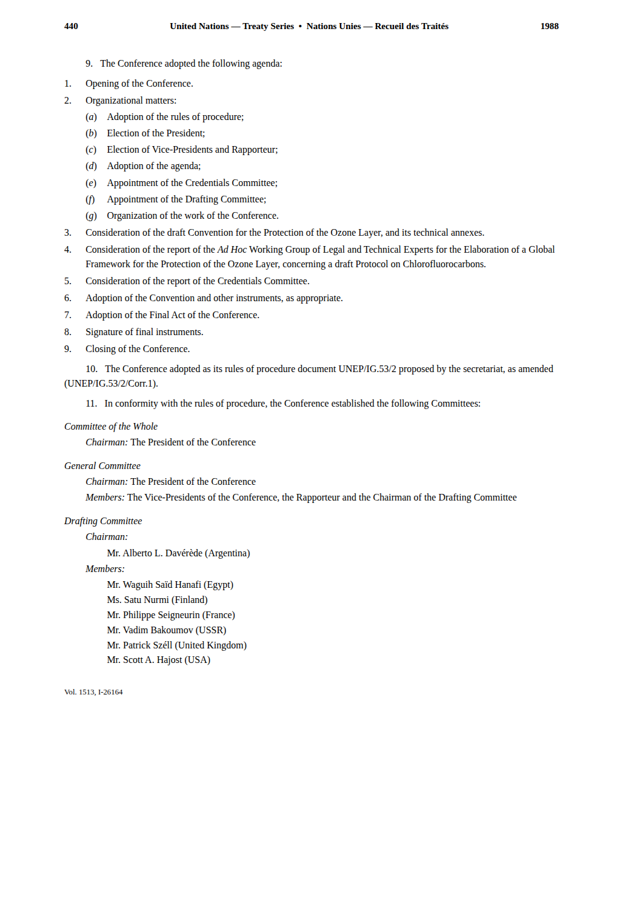440 United Nations — Treaty Series • Nations Unies — Recueil des Traités 1988
9. The Conference adopted the following agenda:
1. Opening of the Conference.
2. Organizational matters:
(a) Adoption of the rules of procedure;
(b) Election of the President;
(c) Election of Vice-Presidents and Rapporteur;
(d) Adoption of the agenda;
(e) Appointment of the Credentials Committee;
(f) Appointment of the Drafting Committee;
(g) Organization of the work of the Conference.
3. Consideration of the draft Convention for the Protection of the Ozone Layer, and its technical annexes.
4. Consideration of the report of the Ad Hoc Working Group of Legal and Technical Experts for the Elaboration of a Global Framework for the Protection of the Ozone Layer, concerning a draft Protocol on Chlorofluorocarbons.
5. Consideration of the report of the Credentials Committee.
6. Adoption of the Convention and other instruments, as appropriate.
7. Adoption of the Final Act of the Conference.
8. Signature of final instruments.
9. Closing of the Conference.
10. The Conference adopted as its rules of procedure document UNEP/IG.53/2 proposed by the secretariat, as amended (UNEP/IG.53/2/Corr.1).
11. In conformity with the rules of procedure, the Conference established the following Committees:
Committee of the Whole
Chairman: The President of the Conference
General Committee
Chairman: The President of the Conference
Members: The Vice-Presidents of the Conference, the Rapporteur and the Chairman of the Drafting Committee
Drafting Committee
Chairman:
Mr. Alberto L. Davérède (Argentina)
Members:
Mr. Waguih Saïd Hanafi (Egypt)
Ms. Satu Nurmi (Finland)
Mr. Philippe Seigneurin (France)
Mr. Vadim Bakoumov (USSR)
Mr. Patrick Széll (United Kingdom)
Mr. Scott A. Hajost (USA)
Vol. 1513, I-26164